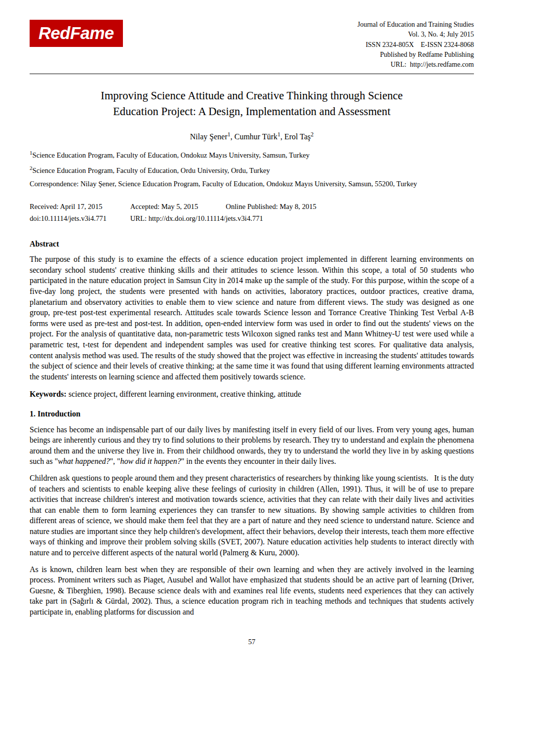RedFame
Journal of Education and Training Studies
Vol. 3, No. 4; July 2015
ISSN 2324-805X E-ISSN 2324-8068
Published by Redfame Publishing
URL: http://jets.redfame.com
Improving Science Attitude and Creative Thinking through Science
Education Project: A Design, Implementation and Assessment
Nilay Şener1, Cumhur Türk1, Erol Taş2
1Science Education Program, Faculty of Education, Ondokuz Mayıs University, Samsun, Turkey
2Science Education Program, Faculty of Education, Ordu University, Ordu, Turkey
Correspondence: Nilay Şener, Science Education Program, Faculty of Education, Ondokuz Mayıs University, Samsun, 55200, Turkey
Received: April 17, 2015 Accepted: May 5, 2015 Online Published: May 8, 2015
doi:10.11114/jets.v3i4.771 URL: http://dx.doi.org/10.11114/jets.v3i4.771
Abstract
The purpose of this study is to examine the effects of a science education project implemented in different learning environments on secondary school students' creative thinking skills and their attitudes to science lesson. Within this scope, a total of 50 students who participated in the nature education project in Samsun City in 2014 make up the sample of the study. For this purpose, within the scope of a five-day long project, the students were presented with hands on activities, laboratory practices, outdoor practices, creative drama, planetarium and observatory activities to enable them to view science and nature from different views. The study was designed as one group, pre-test post-test experimental research. Attitudes scale towards Science lesson and Torrance Creative Thinking Test Verbal A-B forms were used as pre-test and post-test. In addition, open-ended interview form was used in order to find out the students' views on the project. For the analysis of quantitative data, non-parametric tests Wilcoxon signed ranks test and Mann Whitney-U test were used while a parametric test, t-test for dependent and independent samples was used for creative thinking test scores. For qualitative data analysis, content analysis method was used. The results of the study showed that the project was effective in increasing the students' attitudes towards the subject of science and their levels of creative thinking; at the same time it was found that using different learning environments attracted the students' interests on learning science and affected them positively towards science.
Keywords: science project, different learning environment, creative thinking, attitude
1. Introduction
Science has become an indispensable part of our daily lives by manifesting itself in every field of our lives. From very young ages, human beings are inherently curious and they try to find solutions to their problems by research. They try to understand and explain the phenomena around them and the universe they live in. From their childhood onwards, they try to understand the world they live in by asking questions such as "what happened?", "how did it happen?" in the events they encounter in their daily lives.
Children ask questions to people around them and they present characteristics of researchers by thinking like young scientists. It is the duty of teachers and scientists to enable keeping alive these feelings of curiosity in children (Allen, 1991). Thus, it will be of use to prepare activities that increase children's interest and motivation towards science, activities that they can relate with their daily lives and activities that can enable them to form learning experiences they can transfer to new situations. By showing sample activities to children from different areas of science, we should make them feel that they are a part of nature and they need science to understand nature. Science and nature studies are important since they help children's development, affect their behaviors, develop their interests, teach them more effective ways of thinking and improve their problem solving skills (SVET, 2007). Nature education activities help students to interact directly with nature and to perceive different aspects of the natural world (Palmerg & Kuru, 2000).
As is known, children learn best when they are responsible of their own learning and when they are actively involved in the learning process. Prominent writers such as Piaget, Ausubel and Wallot have emphasized that students should be an active part of learning (Driver, Guesne, & Tiberghien, 1998). Because science deals with and examines real life events, students need experiences that they can actively take part in (Sağırlı & Gürdal, 2002). Thus, a science education program rich in teaching methods and techniques that students actively participate in, enabling platforms for discussion and
57